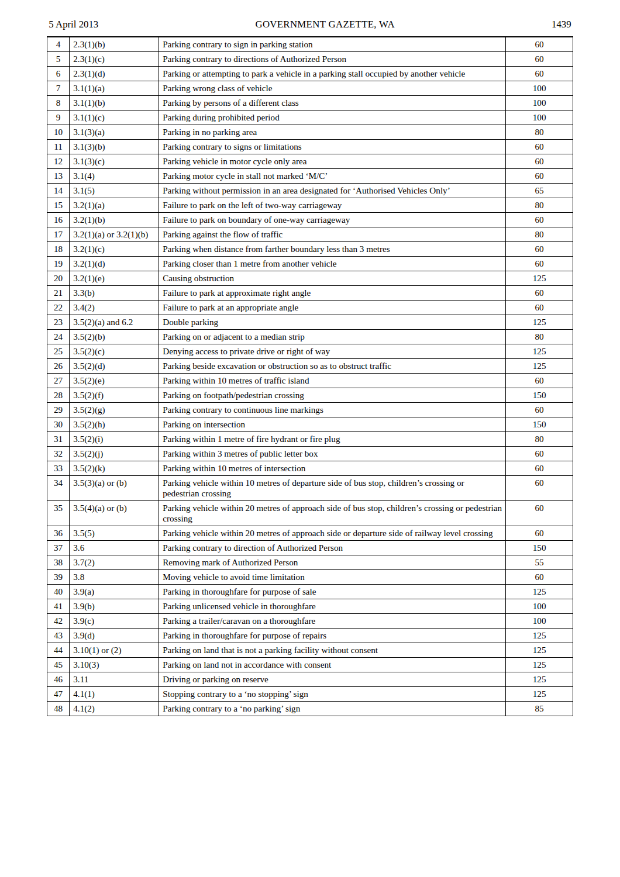5 April 2013 GOVERNMENT GAZETTE, WA 1439
| 4 | 2.3(1)(b) | Parking contrary to sign in parking station | 60 |
| 5 | 2.3(1)(c) | Parking contrary to directions of Authorized Person | 60 |
| 6 | 2.3(1)(d) | Parking or attempting to park a vehicle in a parking stall occupied by another vehicle | 60 |
| 7 | 3.1(1)(a) | Parking wrong class of vehicle | 100 |
| 8 | 3.1(1)(b) | Parking by persons of a different class | 100 |
| 9 | 3.1(1)(c) | Parking during prohibited period | 100 |
| 10 | 3.1(3)(a) | Parking in no parking area | 80 |
| 11 | 3.1(3)(b) | Parking contrary to signs or limitations | 60 |
| 12 | 3.1(3)(c) | Parking vehicle in motor cycle only area | 60 |
| 13 | 3.1(4) | Parking motor cycle in stall not marked ‘M/C’ | 60 |
| 14 | 3.1(5) | Parking without permission in an area designated for ‘Authorised Vehicles Only’ | 65 |
| 15 | 3.2(1)(a) | Failure to park on the left of two-way carriageway | 80 |
| 16 | 3.2(1)(b) | Failure to park on boundary of one-way carriageway | 60 |
| 17 | 3.2(1)(a) or 3.2(1)(b) | Parking against the flow of traffic | 80 |
| 18 | 3.2(1)(c) | Parking when distance from farther boundary less than 3 metres | 60 |
| 19 | 3.2(1)(d) | Parking closer than 1 metre from another vehicle | 60 |
| 20 | 3.2(1)(e) | Causing obstruction | 125 |
| 21 | 3.3(b) | Failure to park at approximate right angle | 60 |
| 22 | 3.4(2) | Failure to park at an appropriate angle | 60 |
| 23 | 3.5(2)(a) and 6.2 | Double parking | 125 |
| 24 | 3.5(2)(b) | Parking on or adjacent to a median strip | 80 |
| 25 | 3.5(2)(c) | Denying access to private drive or right of way | 125 |
| 26 | 3.5(2)(d) | Parking beside excavation or obstruction so as to obstruct traffic | 125 |
| 27 | 3.5(2)(e) | Parking within 10 metres of traffic island | 60 |
| 28 | 3.5(2)(f) | Parking on footpath/pedestrian crossing | 150 |
| 29 | 3.5(2)(g) | Parking contrary to continuous line markings | 60 |
| 30 | 3.5(2)(h) | Parking on intersection | 150 |
| 31 | 3.5(2)(i) | Parking within 1 metre of fire hydrant or fire plug | 80 |
| 32 | 3.5(2)(j) | Parking within 3 metres of public letter box | 60 |
| 33 | 3.5(2)(k) | Parking within 10 metres of intersection | 60 |
| 34 | 3.5(3)(a) or (b) | Parking vehicle within 10 metres of departure side of bus stop, children’s crossing or pedestrian crossing | 60 |
| 35 | 3.5(4)(a) or (b) | Parking vehicle within 20 metres of approach side of bus stop, children’s crossing or pedestrian crossing | 60 |
| 36 | 3.5(5) | Parking vehicle within 20 metres of approach side or departure side of railway level crossing | 60 |
| 37 | 3.6 | Parking contrary to direction of Authorized Person | 150 |
| 38 | 3.7(2) | Removing mark of Authorized Person | 55 |
| 39 | 3.8 | Moving vehicle to avoid time limitation | 60 |
| 40 | 3.9(a) | Parking in thoroughfare for purpose of sale | 125 |
| 41 | 3.9(b) | Parking unlicensed vehicle in thoroughfare | 100 |
| 42 | 3.9(c) | Parking a trailer/caravan on a thoroughfare | 100 |
| 43 | 3.9(d) | Parking in thoroughfare for purpose of repairs | 125 |
| 44 | 3.10(1) or (2) | Parking on land that is not a parking facility without consent | 125 |
| 45 | 3.10(3) | Parking on land not in accordance with consent | 125 |
| 46 | 3.11 | Driving or parking on reserve | 125 |
| 47 | 4.1(1) | Stopping contrary to a ‘no stopping’ sign | 125 |
| 48 | 4.1(2) | Parking contrary to a ‘no parking’ sign | 85 |